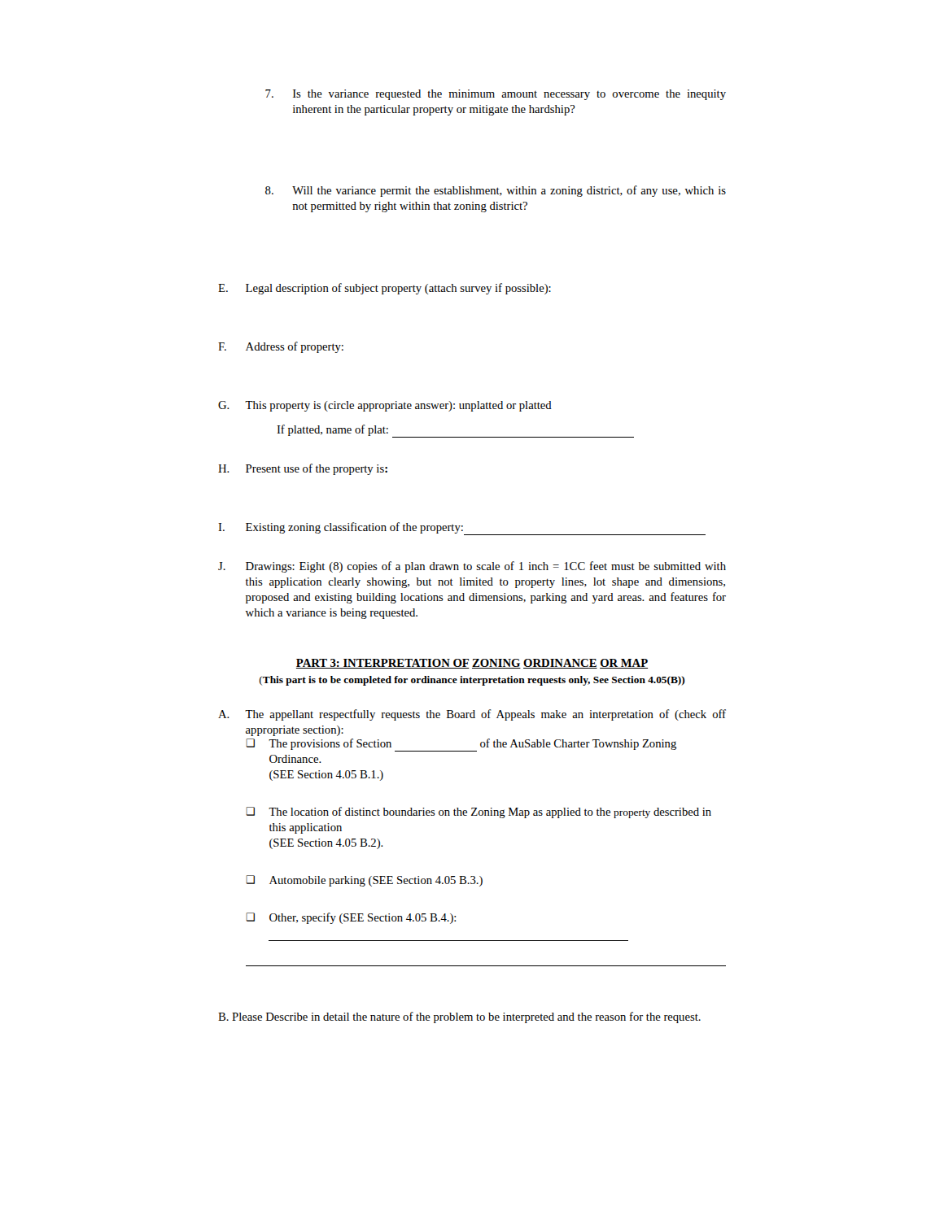7.
Is the variance requested the minimum amount necessary to overcome the inequity inherent in the particular property or mitigate the hardship?
8.
Will the variance permit the establishment, within a zoning district, of any use, which is not permitted by right within that zoning district?
E.
Legal description of subject property (attach survey if possible):
F.
Address of property:
G.
This property is (circle appropriate answer): unplatted or platted
If platted, name of plat:
H.
Present use of the property is:
I.
Existing zoning classification of the property:
J.
Drawings: Eight (8) copies of a plan drawn to scale of 1 inch = 1CC feet must be submitted with this application clearly showing, but not limited to property lines, lot shape and dimensions, proposed and existing building locations and dimensions, parking and yard areas. and features for which a variance is being requested.
PART 3: INTERPRETATION OF ZONING ORDINANCE OR MAP
(This part is to be completed for ordinance interpretation requests only, See Section 4.05(B))
A.
The appellant respectfully requests the Board of Appeals make an interpretation of (check off appropriate section):
❑
The provisions of Section of the AuSable Charter Township Zoning Ordinance. (SEE Section 4.05 B.1.)
❑
The location of distinct boundaries on the Zoning Map as applied to the property described in this application (SEE Section 4.05 B.2).
❑
Automobile parking (SEE Section 4.05 B.3.)
❑
Other, specify (SEE Section 4.05 B.4.):
B. Please Describe in detail the nature of the problem to be interpreted and the reason for the request.